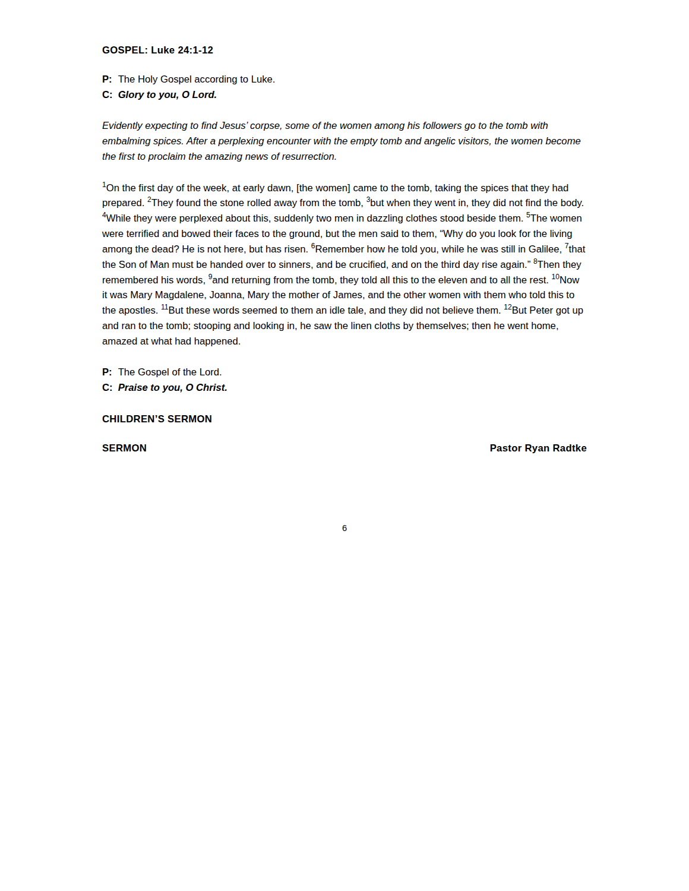GOSPEL: Luke 24:1-12
P: The Holy Gospel according to Luke.
C: Glory to you, O Lord.
Evidently expecting to find Jesus’ corpse, some of the women among his followers go to the tomb with embalming spices. After a perplexing encounter with the empty tomb and angelic visitors, the women become the first to proclaim the amazing news of resurrection.
1On the first day of the week, at early dawn, [the women] came to the tomb, taking the spices that they had prepared. 2They found the stone rolled away from the tomb, 3but when they went in, they did not find the body. 4While they were perplexed about this, suddenly two men in dazzling clothes stood beside them. 5The women were terrified and bowed their faces to the ground, but the men said to them, “Why do you look for the living among the dead? He is not here, but has risen. 6Remember how he told you, while he was still in Galilee, 7that the Son of Man must be handed over to sinners, and be crucified, and on the third day rise again.” 8Then they remembered his words, 9and returning from the tomb, they told all this to the eleven and to all the rest. 10Now it was Mary Magdalene, Joanna, Mary the mother of James, and the other women with them who told this to the apostles. 11But these words seemed to them an idle tale, and they did not believe them. 12But Peter got up and ran to the tomb; stooping and looking in, he saw the linen cloths by themselves; then he went home, amazed at what had happened.
P: The Gospel of the Lord.
C: Praise to you, O Christ.
CHILDREN’S SERMON
SERMON Pastor Ryan Radtke
6